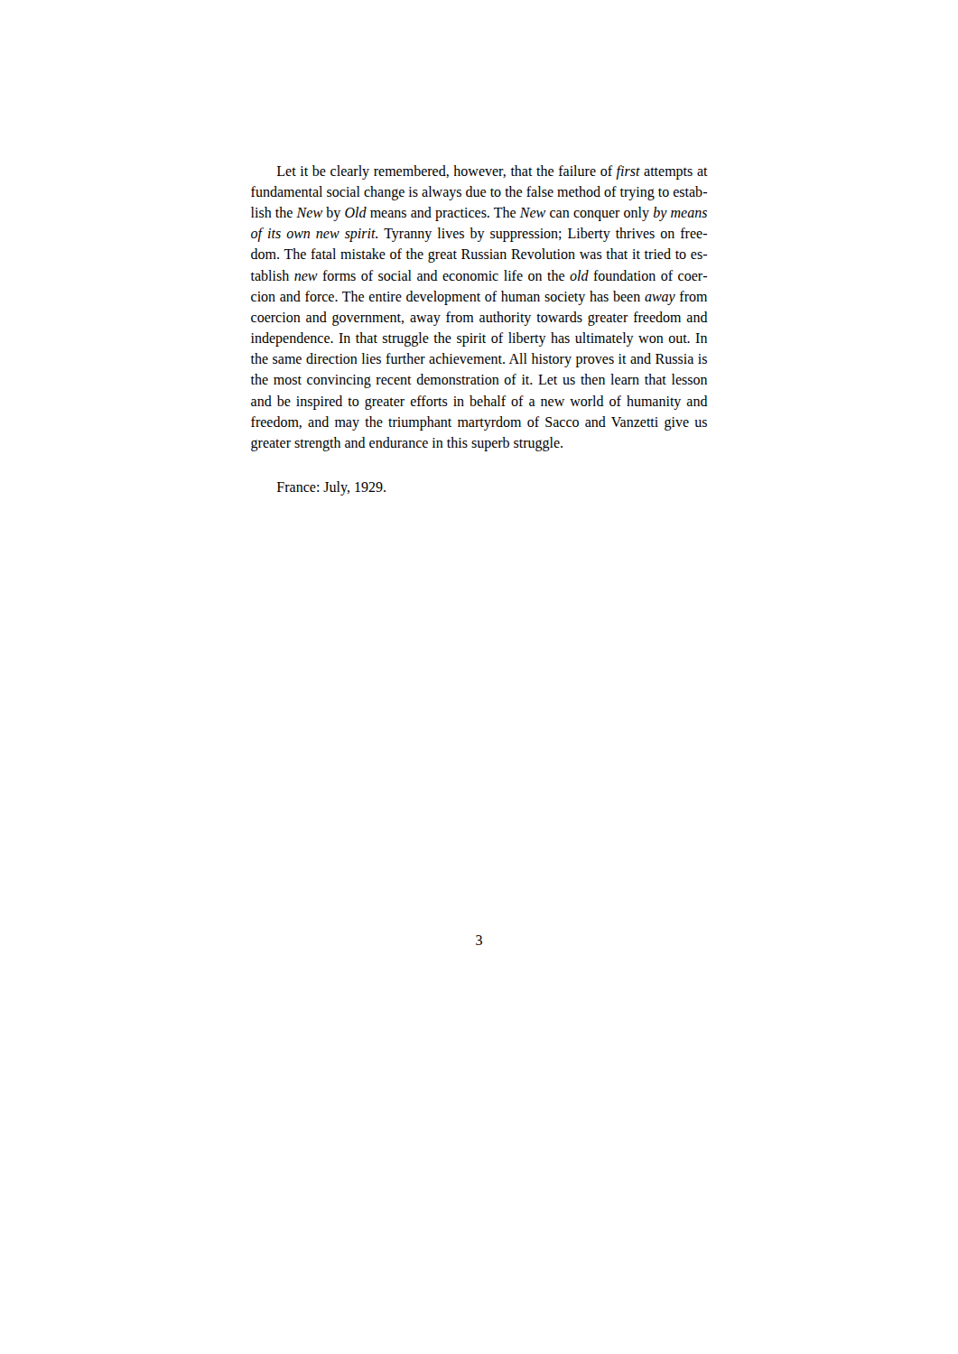Let it be clearly remembered, however, that the failure of first attempts at fundamental social change is always due to the false method of trying to establish the New by Old means and practices. The New can conquer only by means of its own new spirit. Tyranny lives by suppression; Liberty thrives on freedom. The fatal mistake of the great Russian Revolution was that it tried to establish new forms of social and economic life on the old foundation of coercion and force. The entire development of human society has been away from coercion and government, away from authority towards greater freedom and independence. In that struggle the spirit of liberty has ultimately won out. In the same direction lies further achievement. All history proves it and Russia is the most convincing recent demonstration of it. Let us then learn that lesson and be inspired to greater efforts in behalf of a new world of humanity and freedom, and may the triumphant martyrdom of Sacco and Vanzetti give us greater strength and endurance in this superb struggle.
France: July, 1929.
3